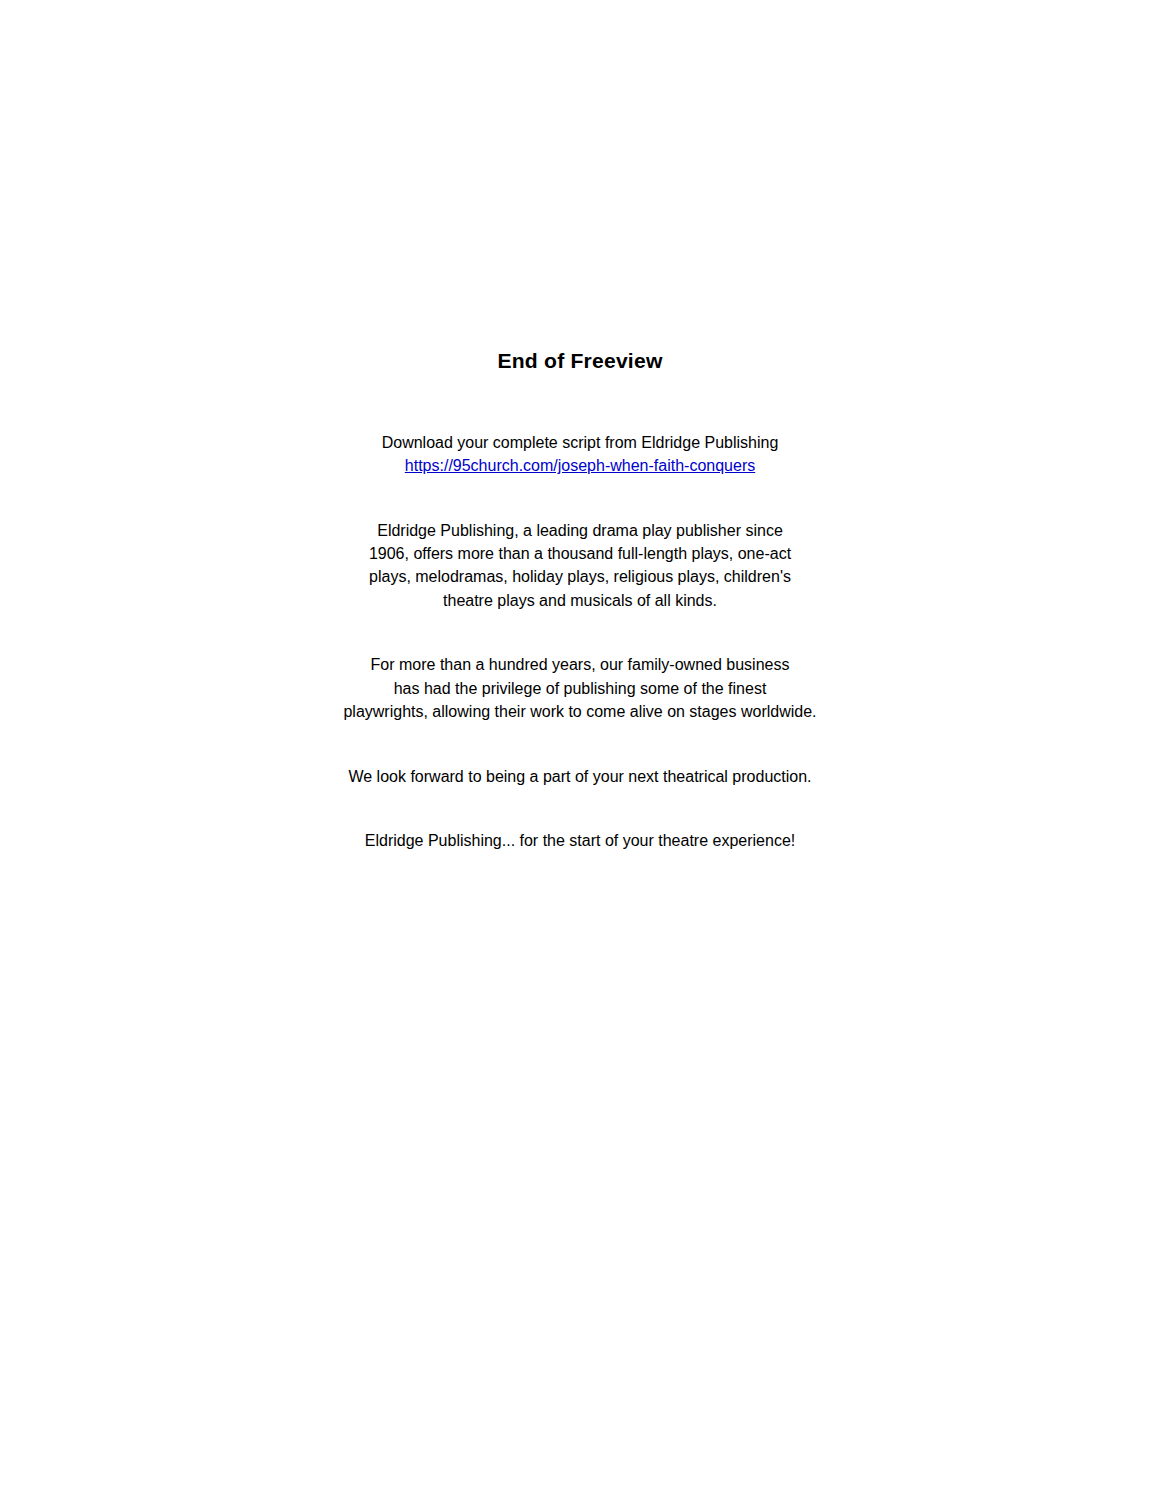End of Freeview
Download your complete script from Eldridge Publishing https://95church.com/joseph-when-faith-conquers
Eldridge Publishing, a leading drama play publisher since
1906, offers more than a thousand full-length plays, one-act
plays, melodramas, holiday plays, religious plays, children's
theatre plays and musicals of all kinds.
For more than a hundred years, our family-owned business
has had the privilege of publishing some of the finest
playwrights, allowing their work to come alive on stages worldwide.
We look forward to being a part of your next theatrical production.
Eldridge Publishing... for the start of your theatre experience!